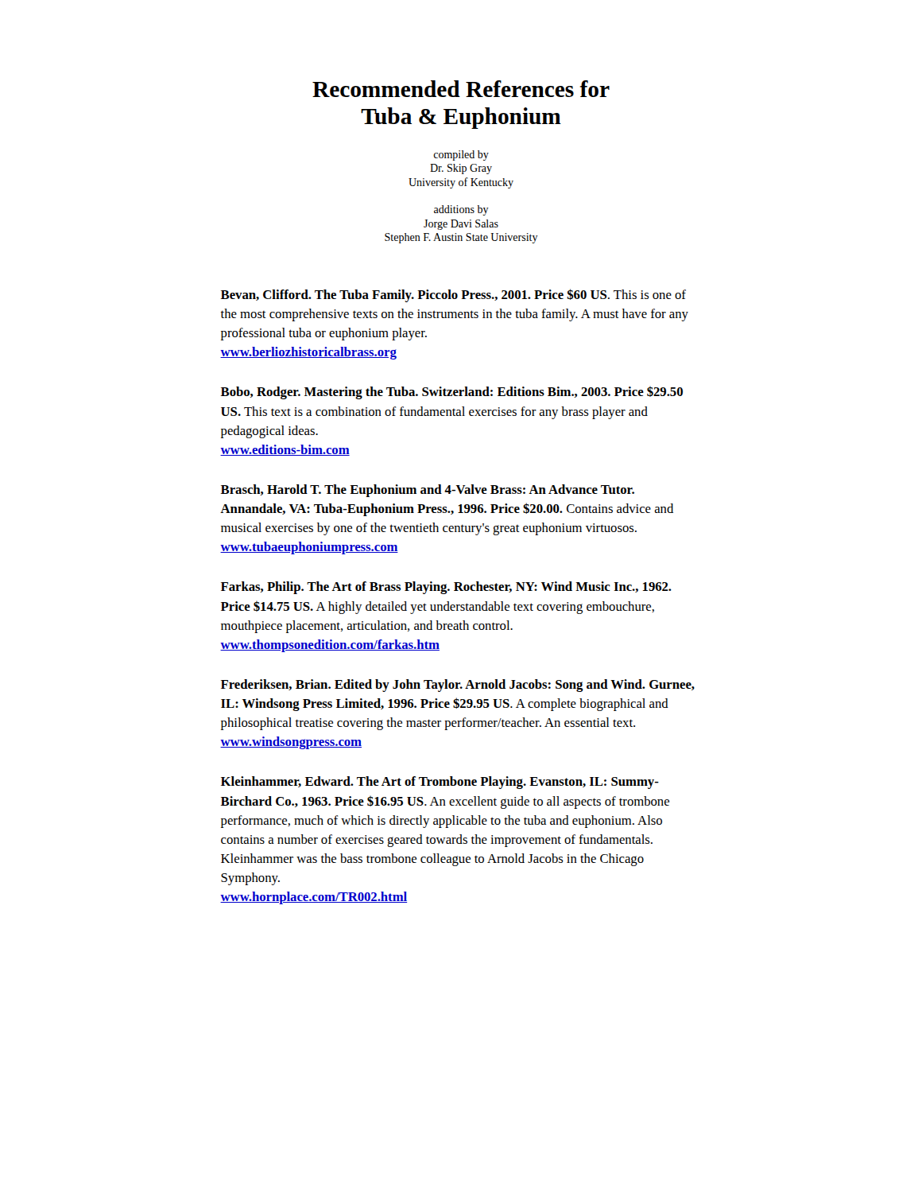Recommended References for
Tuba & Euphonium
compiled by
Dr. Skip Gray
University of Kentucky
additions by
Jorge Davi Salas
Stephen F. Austin State University
Bevan, Clifford. The Tuba Family. Piccolo Press., 2001. Price $60 US. This is one of the most comprehensive texts on the instruments in the tuba family. A must have for any professional tuba or euphonium player.
www.berliozhistoricalbrass.org
Bobo, Rodger. Mastering the Tuba. Switzerland: Editions Bim., 2003. Price $29.50 US. This text is a combination of fundamental exercises for any brass player and pedagogical ideas.
www.editions-bim.com
Brasch, Harold T. The Euphonium and 4-Valve Brass: An Advance Tutor. Annandale, VA: Tuba-Euphonium Press., 1996. Price $20.00. Contains advice and musical exercises by one of the twentieth century's great euphonium virtuosos.
www.tubaeuphoniumpress.com
Farkas, Philip. The Art of Brass Playing. Rochester, NY: Wind Music Inc., 1962. Price $14.75 US. A highly detailed yet understandable text covering embouchure, mouthpiece placement, articulation, and breath control.
www.thompsonedition.com/farkas.htm
Frederiksen, Brian. Edited by John Taylor. Arnold Jacobs: Song and Wind. Gurnee, IL: Windsong Press Limited, 1996. Price $29.95 US. A complete biographical and philosophical treatise covering the master performer/teacher. An essential text.
www.windsongpress.com
Kleinhammer, Edward. The Art of Trombone Playing. Evanston, IL: Summy-Birchard Co., 1963. Price $16.95 US. An excellent guide to all aspects of trombone performance, much of which is directly applicable to the tuba and euphonium. Also contains a number of exercises geared towards the improvement of fundamentals. Kleinhammer was the bass trombone colleague to Arnold Jacobs in the Chicago Symphony.
www.hornplace.com/TR002.html